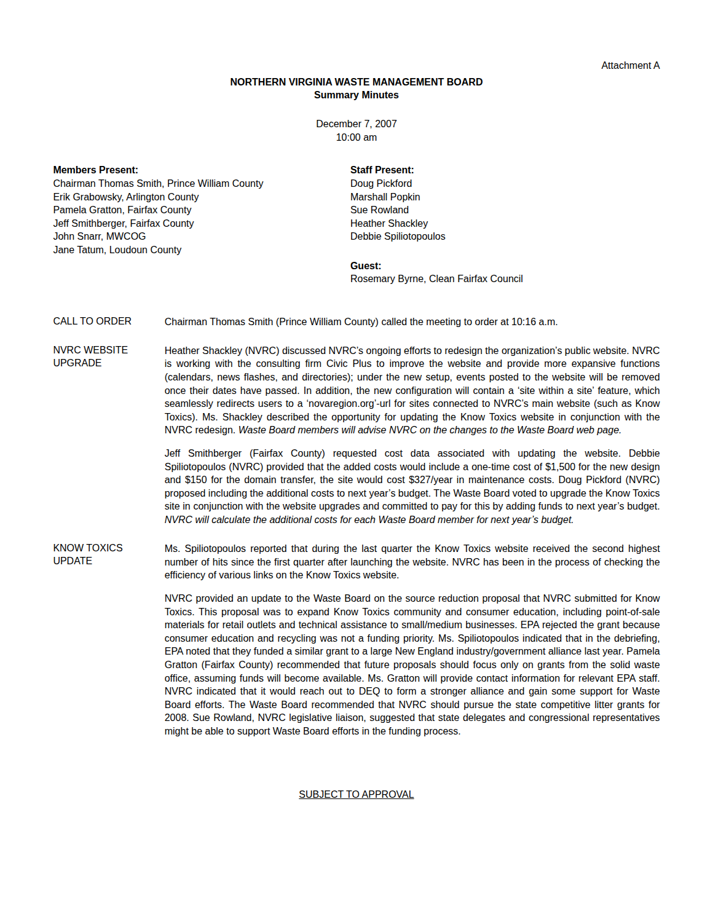Attachment A
NORTHERN VIRGINIA WASTE MANAGEMENT BOARD
Summary Minutes
December 7, 2007
10:00 am
| Members Present: Chairman Thomas Smith, Prince William County Erik Grabowsky, Arlington County Pamela Gratton, Fairfax County Jeff Smithberger, Fairfax County John Snarr, MWCOG Jane Tatum, Loudoun County | Staff Present: Doug Pickford Marshall Popkin Sue Rowland Heather Shackley Debbie Spiliotopoulos Guest: Rosemary Byrne, Clean Fairfax Council |
| CALL TO ORDER | Chairman Thomas Smith (Prince William County) called the meeting to order at 10:16 a.m. |
| NVRC WEBSITE UPGRADE | Heather Shackley (NVRC) discussed NVRC’s ongoing efforts to redesign the organization’s public website. NVRC is working with the consulting firm Civic Plus to improve the website and provide more expansive functions (calendars, news flashes, and directories); under the new setup, events posted to the website will be removed once their dates have passed. In addition, the new configuration will contain a ‘site within a site’ feature, which seamlessly redirects users to a ‘novaregion.org’-url for sites connected to NVRC’s main website (such as Know Toxics). Ms. Shackley described the opportunity for updating the Know Toxics website in conjunction with the NVRC redesign. Waste Board members will advise NVRC on the changes to the Waste Board web page. Jeff Smithberger (Fairfax County) requested cost data associated with updating the website. Debbie Spiliotopoulos (NVRC) provided that the added costs would include a one-time cost of $1,500 for the new design and $150 for the domain transfer, the site would cost $327/year in maintenance costs. Doug Pickford (NVRC) proposed including the additional costs to next year’s budget. The Waste Board voted to upgrade the Know Toxics site in conjunction with the website upgrades and committed to pay for this by adding funds to next year’s budget. NVRC will calculate the additional costs for each Waste Board member for next year’s budget. |
| KNOW TOXICS UPDATE | Ms. Spiliotopoulos reported that during the last quarter the Know Toxics website received the second highest number of hits since the first quarter after launching the website. NVRC has been in the process of checking the efficiency of various links on the Know Toxics website. NVRC provided an update to the Waste Board on the source reduction proposal that NVRC submitted for Know Toxics. This proposal was to expand Know Toxics community and consumer education, including point-of-sale materials for retail outlets and technical assistance to small/medium businesses. EPA rejected the grant because consumer education and recycling was not a funding priority. Ms. Spiliotopoulos indicated that in the debriefing, EPA noted that they funded a similar grant to a large New England industry/government alliance last year. Pamela Gratton (Fairfax County) recommended that future proposals should focus only on grants from the solid waste office, assuming funds will become available. Ms. Gratton will provide contact information for relevant EPA staff. NVRC indicated that it would reach out to DEQ to form a stronger alliance and gain some support for Waste Board efforts. The Waste Board recommended that NVRC should pursue the state competitive litter grants for 2008. Sue Rowland, NVRC legislative liaison, suggested that state delegates and congressional representatives might be able to support Waste Board efforts in the funding process. |
SUBJECT TO APPROVAL